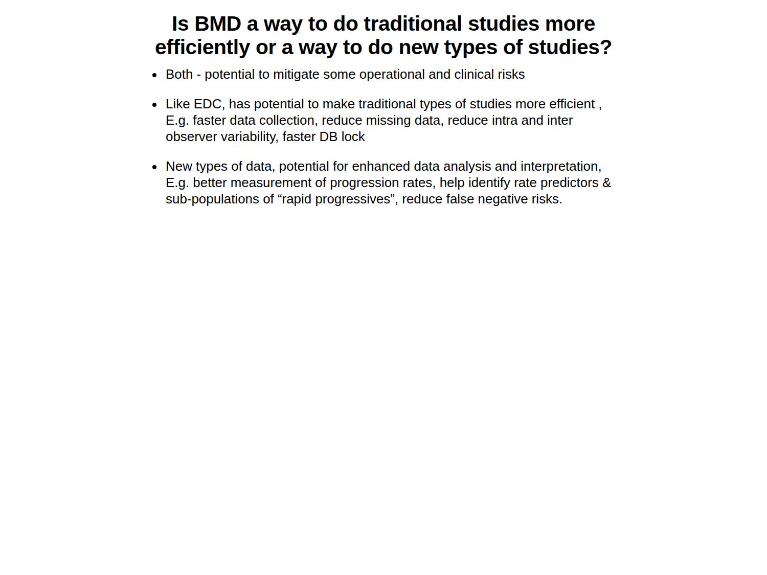Is BMD a way to do traditional studies more efficiently or a way to do new types of studies?
Both - potential to mitigate some operational and clinical risks
Like EDC, has potential to make traditional types of studies more efficient , E.g. faster data collection, reduce missing data, reduce intra and inter observer variability, faster DB lock
New types of data, potential for enhanced data analysis and interpretation, E.g. better measurement of progression rates, help identify rate predictors & sub-populations of “rapid progressives”, reduce false negative risks.